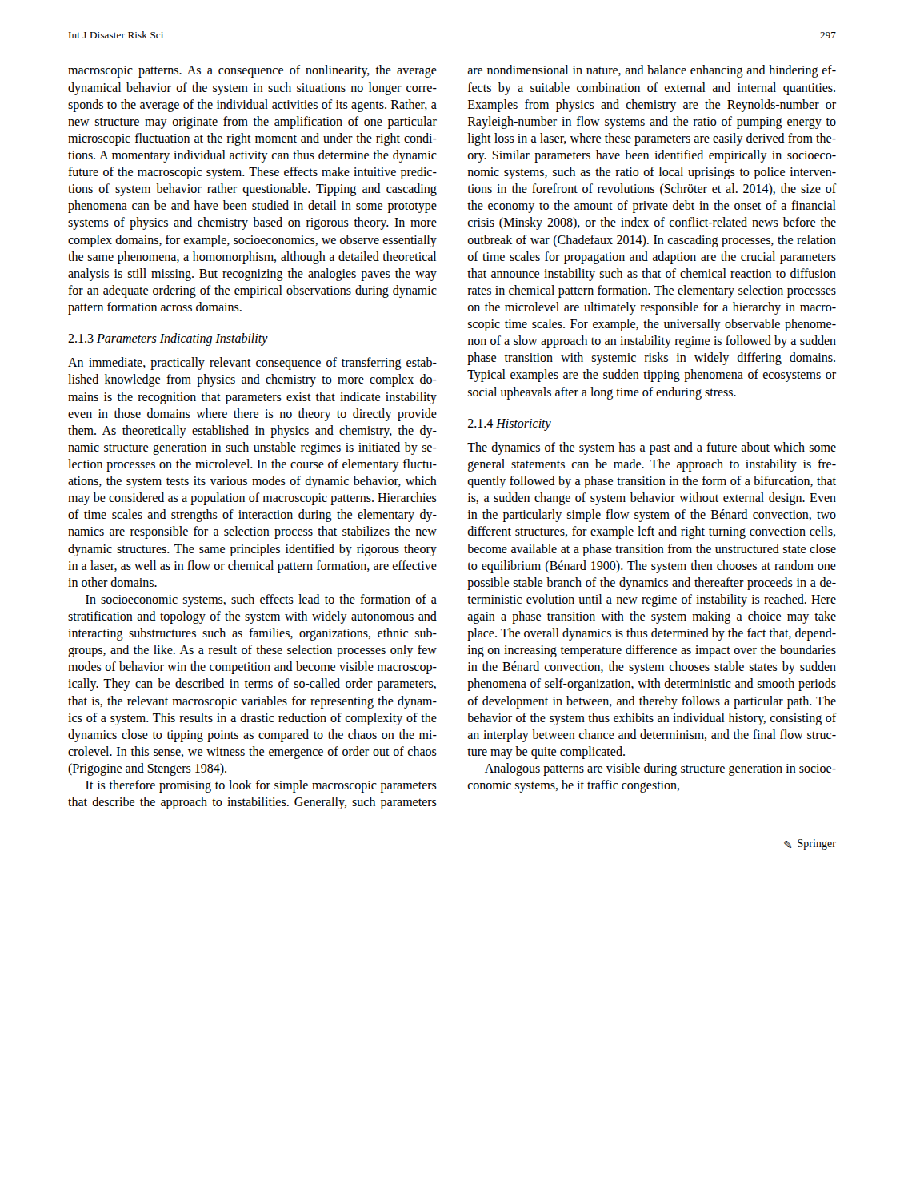Int J Disaster Risk Sci 297
macroscopic patterns. As a consequence of nonlinearity, the average dynamical behavior of the system in such situations no longer corresponds to the average of the individual activities of its agents. Rather, a new structure may originate from the amplification of one particular microscopic fluctuation at the right moment and under the right conditions. A momentary individual activity can thus determine the dynamic future of the macroscopic system. These effects make intuitive predictions of system behavior rather questionable. Tipping and cascading phenomena can be and have been studied in detail in some prototype systems of physics and chemistry based on rigorous theory. In more complex domains, for example, socioeconomics, we observe essentially the same phenomena, a homomorphism, although a detailed theoretical analysis is still missing. But recognizing the analogies paves the way for an adequate ordering of the empirical observations during dynamic pattern formation across domains.
2.1.3 Parameters Indicating Instability
An immediate, practically relevant consequence of transferring established knowledge from physics and chemistry to more complex domains is the recognition that parameters exist that indicate instability even in those domains where there is no theory to directly provide them. As theoretically established in physics and chemistry, the dynamic structure generation in such unstable regimes is initiated by selection processes on the microlevel. In the course of elementary fluctuations, the system tests its various modes of dynamic behavior, which may be considered as a population of macroscopic patterns. Hierarchies of time scales and strengths of interaction during the elementary dynamics are responsible for a selection process that stabilizes the new dynamic structures. The same principles identified by rigorous theory in a laser, as well as in flow or chemical pattern formation, are effective in other domains.
In socioeconomic systems, such effects lead to the formation of a stratification and topology of the system with widely autonomous and interacting substructures such as families, organizations, ethnic subgroups, and the like. As a result of these selection processes only few modes of behavior win the competition and become visible macroscopically. They can be described in terms of so-called order parameters, that is, the relevant macroscopic variables for representing the dynamics of a system. This results in a drastic reduction of complexity of the dynamics close to tipping points as compared to the chaos on the microlevel. In this sense, we witness the emergence of order out of chaos (Prigogine and Stengers 1984).
It is therefore promising to look for simple macroscopic parameters that describe the approach to instabilities. Generally, such parameters are nondimensional in nature, and balance enhancing and hindering effects by a suitable combination of external and internal quantities. Examples from physics and chemistry are the Reynolds-number or Rayleigh-number in flow systems and the ratio of pumping energy to light loss in a laser, where these parameters are easily derived from theory. Similar parameters have been identified empirically in socioeconomic systems, such as the ratio of local uprisings to police interventions in the forefront of revolutions (Schröter et al. 2014), the size of the economy to the amount of private debt in the onset of a financial crisis (Minsky 2008), or the index of conflict-related news before the outbreak of war (Chadefaux 2014). In cascading processes, the relation of time scales for propagation and adaption are the crucial parameters that announce instability such as that of chemical reaction to diffusion rates in chemical pattern formation. The elementary selection processes on the microlevel are ultimately responsible for a hierarchy in macroscopic time scales. For example, the universally observable phenomenon of a slow approach to an instability regime is followed by a sudden phase transition with systemic risks in widely differing domains. Typical examples are the sudden tipping phenomena of ecosystems or social upheavals after a long time of enduring stress.
2.1.4 Historicity
The dynamics of the system has a past and a future about which some general statements can be made. The approach to instability is frequently followed by a phase transition in the form of a bifurcation, that is, a sudden change of system behavior without external design. Even in the particularly simple flow system of the Bénard convection, two different structures, for example left and right turning convection cells, become available at a phase transition from the unstructured state close to equilibrium (Bénard 1900). The system then chooses at random one possible stable branch of the dynamics and thereafter proceeds in a deterministic evolution until a new regime of instability is reached. Here again a phase transition with the system making a choice may take place. The overall dynamics is thus determined by the fact that, depending on increasing temperature difference as impact over the boundaries in the Bénard convection, the system chooses stable states by sudden phenomena of self-organization, with deterministic and smooth periods of development in between, and thereby follows a particular path. The behavior of the system thus exhibits an individual history, consisting of an interplay between chance and determinism, and the final flow structure may be quite complicated.
Analogous patterns are visible during structure generation in socioeconomic systems, be it traffic congestion,
✎ Springer